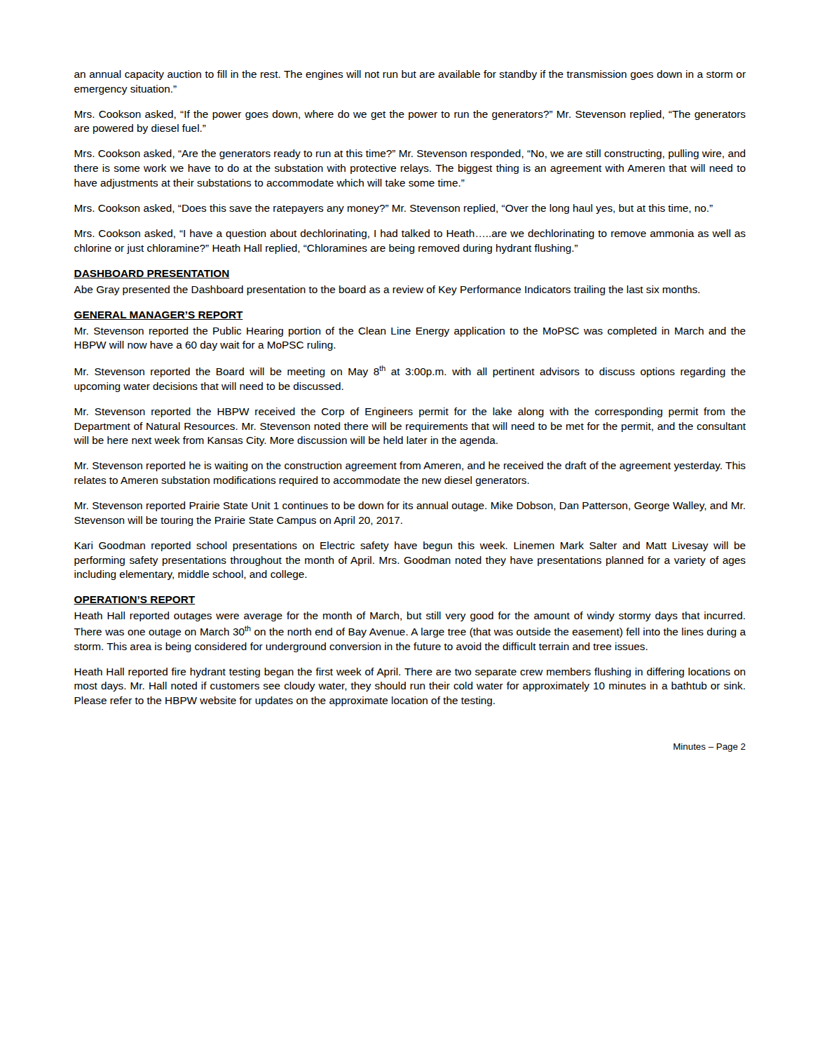an annual capacity auction to fill in the rest. The engines will not run but are available for standby if the transmission goes down in a storm or emergency situation.”
Mrs. Cookson asked, “If the power goes down, where do we get the power to run the generators?” Mr. Stevenson replied, “The generators are powered by diesel fuel.”
Mrs. Cookson asked, “Are the generators ready to run at this time?” Mr. Stevenson responded, “No, we are still constructing, pulling wire, and there is some work we have to do at the substation with protective relays. The biggest thing is an agreement with Ameren that will need to have adjustments at their substations to accommodate which will take some time.”
Mrs. Cookson asked, “Does this save the ratepayers any money?” Mr. Stevenson replied, “Over the long haul yes, but at this time, no.”
Mrs. Cookson asked, “I have a question about dechlorinating, I had talked to Heath…..are we dechlorinating to remove ammonia as well as chlorine or just chloramine?” Heath Hall replied, “Chloramines are being removed during hydrant flushing.”
DASHBOARD PRESENTATION
Abe Gray presented the Dashboard presentation to the board as a review of Key Performance Indicators trailing the last six months.
GENERAL MANAGER’S REPORT
Mr. Stevenson reported the Public Hearing portion of the Clean Line Energy application to the MoPSC was completed in March and the HBPW will now have a 60 day wait for a MoPSC ruling.
Mr. Stevenson reported the Board will be meeting on May 8th at 3:00p.m. with all pertinent advisors to discuss options regarding the upcoming water decisions that will need to be discussed.
Mr. Stevenson reported the HBPW received the Corp of Engineers permit for the lake along with the corresponding permit from the Department of Natural Resources. Mr. Stevenson noted there will be requirements that will need to be met for the permit, and the consultant will be here next week from Kansas City. More discussion will be held later in the agenda.
Mr. Stevenson reported he is waiting on the construction agreement from Ameren, and he received the draft of the agreement yesterday. This relates to Ameren substation modifications required to accommodate the new diesel generators.
Mr. Stevenson reported Prairie State Unit 1 continues to be down for its annual outage. Mike Dobson, Dan Patterson, George Walley, and Mr. Stevenson will be touring the Prairie State Campus on April 20, 2017.
Kari Goodman reported school presentations on Electric safety have begun this week. Linemen Mark Salter and Matt Livesay will be performing safety presentations throughout the month of April. Mrs. Goodman noted they have presentations planned for a variety of ages including elementary, middle school, and college.
OPERATION’S REPORT
Heath Hall reported outages were average for the month of March, but still very good for the amount of windy stormy days that incurred. There was one outage on March 30th on the north end of Bay Avenue. A large tree (that was outside the easement) fell into the lines during a storm. This area is being considered for underground conversion in the future to avoid the difficult terrain and tree issues.
Heath Hall reported fire hydrant testing began the first week of April. There are two separate crew members flushing in differing locations on most days. Mr. Hall noted if customers see cloudy water, they should run their cold water for approximately 10 minutes in a bathtub or sink. Please refer to the HBPW website for updates on the approximate location of the testing.
Minutes – Page 2